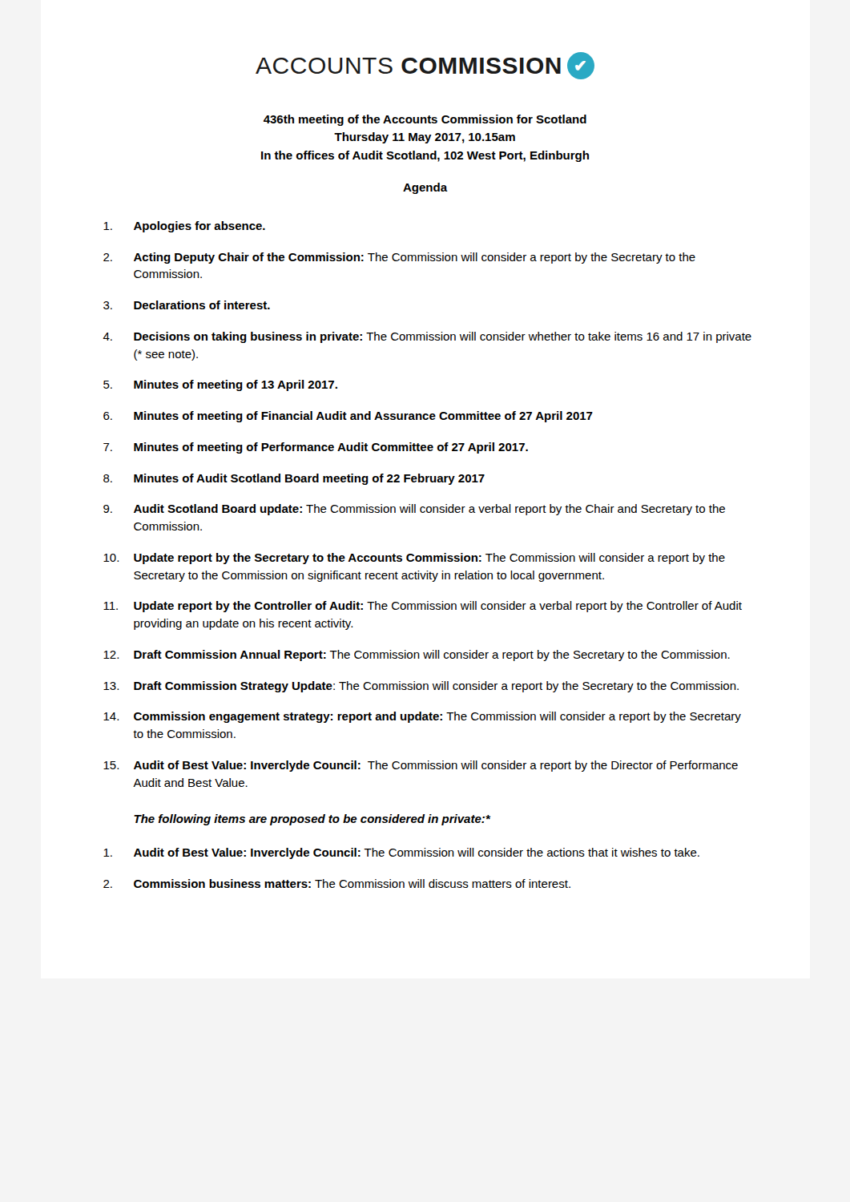ACCOUNTS COMMISSION✔
436th meeting of the Accounts Commission for Scotland
Thursday 11 May 2017, 10.15am
In the offices of Audit Scotland, 102 West Port, Edinburgh
Agenda
Apologies for absence.
Acting Deputy Chair of the Commission: The Commission will consider a report by the Secretary to the Commission.
Declarations of interest.
Decisions on taking business in private: The Commission will consider whether to take items 16 and 17 in private (* see note).
Minutes of meeting of 13 April 2017.
Minutes of meeting of Financial Audit and Assurance Committee of 27 April 2017
Minutes of meeting of Performance Audit Committee of 27 April 2017.
Minutes of Audit Scotland Board meeting of 22 February 2017
Audit Scotland Board update: The Commission will consider a verbal report by the Chair and Secretary to the Commission.
Update report by the Secretary to the Accounts Commission: The Commission will consider a report by the Secretary to the Commission on significant recent activity in relation to local government.
Update report by the Controller of Audit: The Commission will consider a verbal report by the Controller of Audit providing an update on his recent activity.
Draft Commission Annual Report: The Commission will consider a report by the Secretary to the Commission.
Draft Commission Strategy Update: The Commission will consider a report by the Secretary to the Commission.
Commission engagement strategy: report and update: The Commission will consider a report by the Secretary to the Commission.
Audit of Best Value: Inverclyde Council: The Commission will consider a report by the Director of Performance Audit and Best Value.
The following items are proposed to be considered in private:*
Audit of Best Value: Inverclyde Council: The Commission will consider the actions that it wishes to take.
Commission business matters: The Commission will discuss matters of interest.